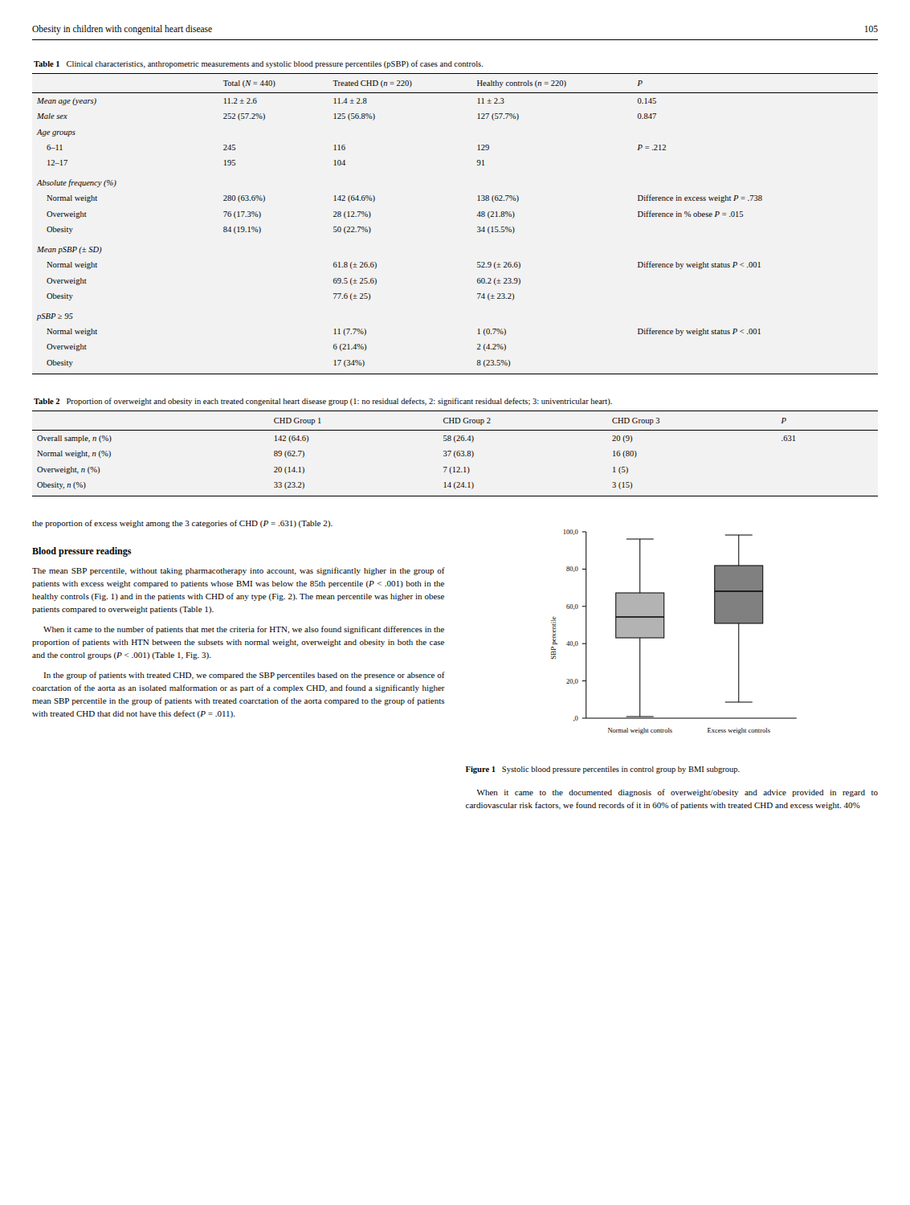Obesity in children with congenital heart disease 105
Table 1 Clinical characteristics, anthropometric measurements and systolic blood pressure percentiles (pSBP) of cases and controls.
| | Total ( N = 440) | Treated CHD ( n = 220) | Healthy controls ( n = 220) | P |
| --- | --- | --- | --- | --- |
| Mean age (years) | 11.2 ± 2.6 | 11.4 ± 2.8 | 11 ± 2.3 | 0.145 |
| Male sex | 252 (57.2%) | 125 (56.8%) | 127 (57.7%) | 0.847 |
| Age groups | | | | |
| 6–11 | 245 | 116 | 129 | P = .212 |
| 12–17 | 195 | 104 | 91 | |
| Absolute frequency (%) | | | | |
| Normal weight | 280 (63.6%) | 142 (64.6%) | 138 (62.7%) | Difference in excess weight P = .738 |
| Overweight | 76 (17.3%) | 28 (12.7%) | 48 (21.8%) | Difference in % obese P = .015 |
| Obesity | 84 (19.1%) | 50 (22.7%) | 34 (15.5%) | |
| Mean pSBP (± SD) | | | | |
| Normal weight | | 61.8 (± 26.6) | 52.9 (± 26.6) | Difference by weight status P < .001 |
| Overweight | | 69.5 (± 25.6) | 60.2 (± 23.9) | |
| Obesity | | 77.6 (± 25) | 74 (± 23.2) | |
| pSBP ≥ 95 | | | | |
| Normal weight | | 11 (7.7%) | 1 (0.7%) | Difference by weight status P < .001 |
| Overweight | | 6 (21.4%) | 2 (4.2%) | |
| Obesity | | 17 (34%) | 8 (23.5%) | |
Table 2 Proportion of overweight and obesity in each treated congenital heart disease group (1: no residual defects, 2: significant residual defects; 3: univentricular heart).
| | CHD Group 1 | CHD Group 2 | CHD Group 3 | P |
| --- | --- | --- | --- | --- |
| Overall sample, n (%) | 142 (64.6) | 58 (26.4) | 20 (9) | .631 |
| Normal weight, n (%) | 89 (62.7) | 37 (63.8) | 16 (80) | |
| Overweight, n (%) | 20 (14.1) | 7 (12.1) | 1 (5) | |
| Obesity, n (%) | 33 (23.2) | 14 (24.1) | 3 (15) | |
the proportion of excess weight among the 3 categories of CHD (P = .631) (Table 2).
Blood pressure readings
The mean SBP percentile, without taking pharmacotherapy into account, was significantly higher in the group of patients with excess weight compared to patients whose BMI was below the 85th percentile (P < .001) both in the healthy controls (Fig. 1) and in the patients with CHD of any type (Fig. 2). The mean percentile was higher in obese patients compared to overweight patients (Table 1).
When it came to the number of patients that met the criteria for HTN, we also found significant differences in the proportion of patients with HTN between the subsets with normal weight, overweight and obesity in both the case and the control groups (P < .001) (Table 1, Fig. 3).
In the group of patients with treated CHD, we compared the SBP percentiles based on the presence or absence of coarctation of the aorta as an isolated malformation or as part of a complex CHD, and found a significantly higher mean SBP percentile in the group of patients with treated coarctation of the aorta compared to the group of patients with treated CHD that did not have this defect (P = .011).
,0 20,0 40,0 60,0 80,0 100,0 SBP percentile Normal weight controls Excess weight controls
Figure 1 Systolic blood pressure percentiles in control group by BMI subgroup.
When it came to the documented diagnosis of overweight/obesity and advice provided in regard to cardiovascular risk factors, we found records of it in 60% of patients with treated CHD and excess weight. 40%